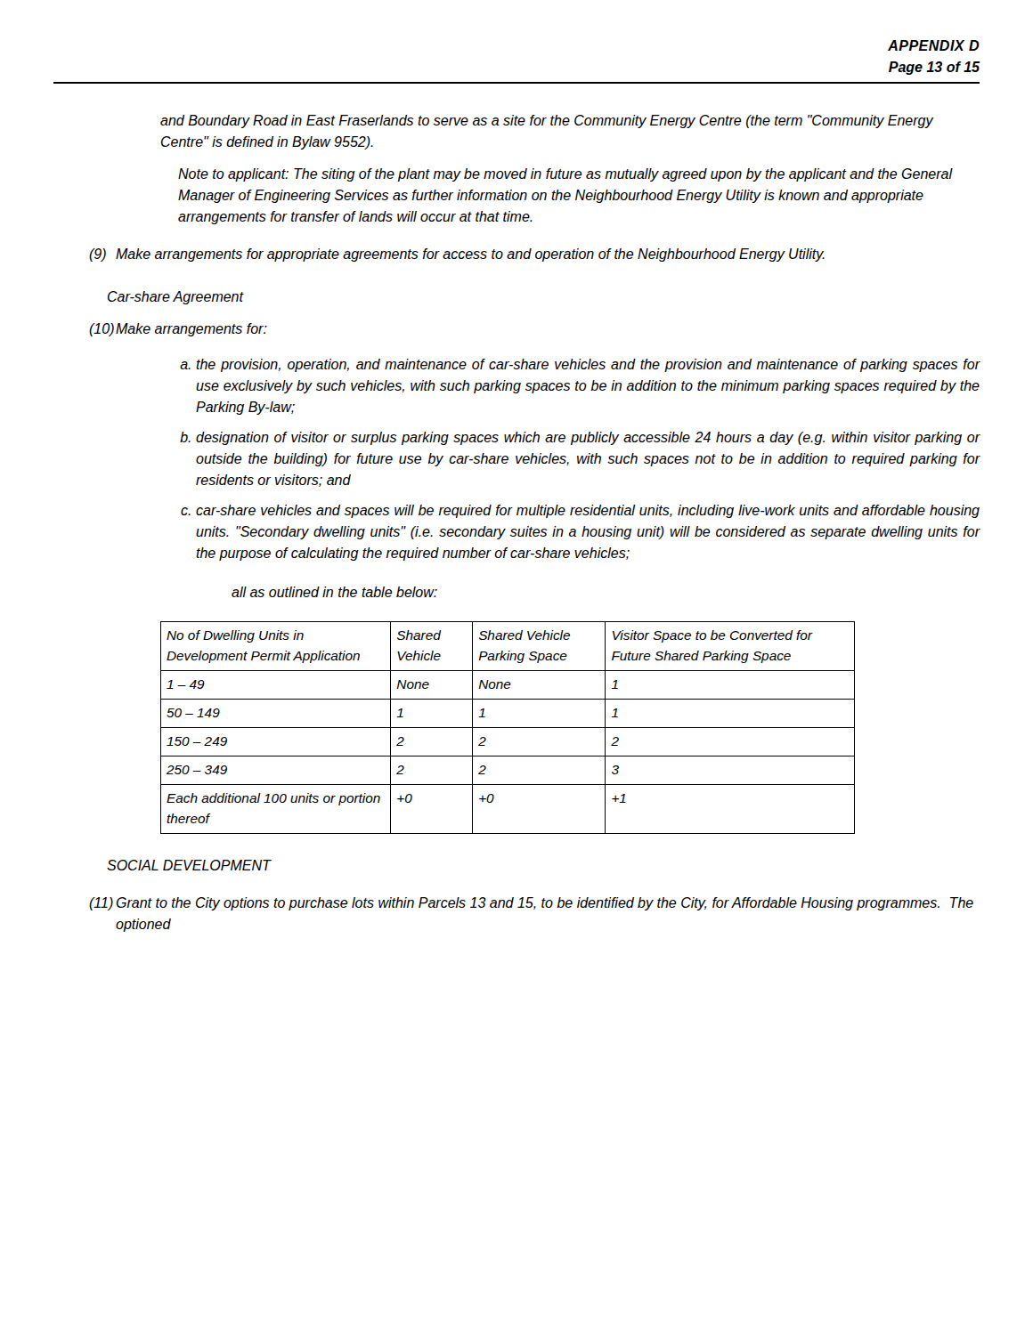APPENDIX D
Page 13 of 15
and Boundary Road in East Fraserlands to serve as a site for the Community Energy Centre (the term "Community Energy Centre" is defined in Bylaw 9552).
Note to applicant: The siting of the plant may be moved in future as mutually agreed upon by the applicant and the General Manager of Engineering Services as further information on the Neighbourhood Energy Utility is known and appropriate arrangements for transfer of lands will occur at that time.
(9)
Make arrangements for appropriate agreements for access to and operation of the Neighbourhood Energy Utility.
Car-share Agreement
(10)
Make arrangements for:
the provision, operation, and maintenance of car-share vehicles and the provision and maintenance of parking spaces for use exclusively by such vehicles, with such parking spaces to be in addition to the minimum parking spaces required by the Parking By-law;
designation of visitor or surplus parking spaces which are publicly accessible 24 hours a day (e.g. within visitor parking or outside the building) for future use by car-share vehicles, with such spaces not to be in addition to required parking for residents or visitors; and
car-share vehicles and spaces will be required for multiple residential units, including live-work units and affordable housing units. "Secondary dwelling units" (i.e. secondary suites in a housing unit) will be considered as separate dwelling units for the purpose of calculating the required number of car-share vehicles;
all as outlined in the table below:
| No of Dwelling Units in Development Permit Application | Shared Vehicle | Shared Vehicle Parking Space | Visitor Space to be Converted for Future Shared Parking Space |
| --- | --- | --- | --- |
| 1 – 49 | None | None | 1 |
| 50 – 149 | 1 | 1 | 1 |
| 150 – 249 | 2 | 2 | 2 |
| 250 – 349 | 2 | 2 | 3 |
| Each additional 100 units or portion thereof | +0 | +0 | +1 |
SOCIAL DEVELOPMENT
(11)
Grant to the City options to purchase lots within Parcels 13 and 15, to be identified by the City, for Affordable Housing programmes. The optioned